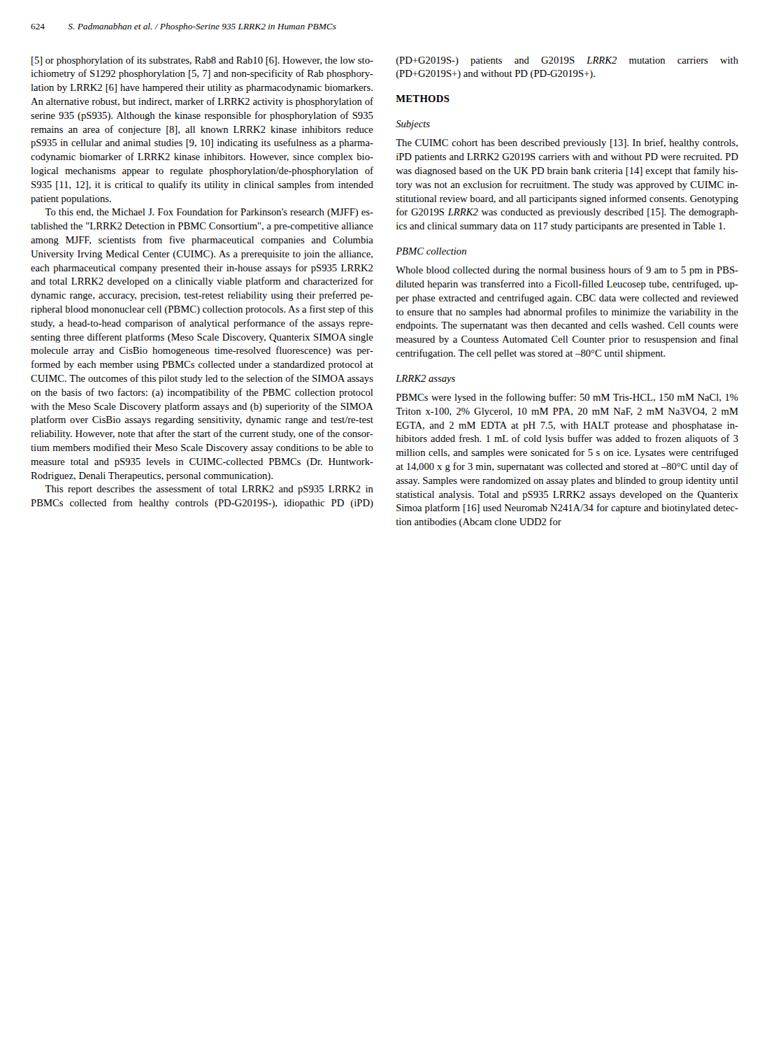624 S. Padmanabhan et al. / Phospho-Serine 935 LRRK2 in Human PBMCs
[5] or phosphorylation of its substrates, Rab8 and Rab10 [6]. However, the low stoichiometry of S1292 phosphorylation [5, 7] and non-specificity of Rab phosphorylation by LRRK2 [6] have hampered their utility as pharmacodynamic biomarkers. An alternative robust, but indirect, marker of LRRK2 activity is phosphorylation of serine 935 (pS935). Although the kinase responsible for phosphorylation of S935 remains an area of conjecture [8], all known LRRK2 kinase inhibitors reduce pS935 in cellular and animal studies [9, 10] indicating its usefulness as a pharmacodynamic biomarker of LRRK2 kinase inhibitors. However, since complex biological mechanisms appear to regulate phosphorylation/de-phosphorylation of S935 [11, 12], it is critical to qualify its utility in clinical samples from intended patient populations.
To this end, the Michael J. Fox Foundation for Parkinson's research (MJFF) established the "LRRK2 Detection in PBMC Consortium", a pre-competitive alliance among MJFF, scientists from five pharmaceutical companies and Columbia University Irving Medical Center (CUIMC). As a prerequisite to join the alliance, each pharmaceutical company presented their in-house assays for pS935 LRRK2 and total LRRK2 developed on a clinically viable platform and characterized for dynamic range, accuracy, precision, test-retest reliability using their preferred peripheral blood mononuclear cell (PBMC) collection protocols. As a first step of this study, a head-to-head comparison of analytical performance of the assays representing three different platforms (Meso Scale Discovery, Quanterix SIMOA single molecule array and CisBio homogeneous time-resolved fluorescence) was performed by each member using PBMCs collected under a standardized protocol at CUIMC. The outcomes of this pilot study led to the selection of the SIMOA assays on the basis of two factors: (a) incompatibility of the PBMC collection protocol with the Meso Scale Discovery platform assays and (b) superiority of the SIMOA platform over CisBio assays regarding sensitivity, dynamic range and test/re-test reliability. However, note that after the start of the current study, one of the consortium members modified their Meso Scale Discovery assay conditions to be able to measure total and pS935 levels in CUIMC-collected PBMCs (Dr. Huntwork-Rodriguez, Denali Therapeutics, personal communication).
This report describes the assessment of total LRRK2 and pS935 LRRK2 in PBMCs collected from healthy controls (PD-G2019S-), idiopathic PD (iPD) (PD+G2019S-) patients and G2019S LRRK2 mutation carriers with (PD+G2019S+) and without PD (PD-G2019S+).
Methods
Subjects
The CUIMC cohort has been described previously [13]. In brief, healthy controls, iPD patients and LRRK2 G2019S carriers with and without PD were recruited. PD was diagnosed based on the UK PD brain bank criteria [14] except that family history was not an exclusion for recruitment. The study was approved by CUIMC institutional review board, and all participants signed informed consents. Genotyping for G2019S LRRK2 was conducted as previously described [15]. The demographics and clinical summary data on 117 study participants are presented in Table 1.
PBMC collection
Whole blood collected during the normal business hours of 9 am to 5 pm in PBS-diluted heparin was transferred into a Ficoll-filled Leucosep tube, centrifuged, upper phase extracted and centrifuged again. CBC data were collected and reviewed to ensure that no samples had abnormal profiles to minimize the variability in the endpoints. The supernatant was then decanted and cells washed. Cell counts were measured by a Countess Automated Cell Counter prior to resuspension and final centrifugation. The cell pellet was stored at –80°C until shipment.
LRRK2 assays
PBMCs were lysed in the following buffer: 50 mM Tris-HCL, 150 mM NaCl, 1% Triton x-100, 2% Glycerol, 10 mM PPA, 20 mM NaF, 2 mM Na3VO4, 2 mM EGTA, and 2 mM EDTA at pH 7.5, with HALT protease and phosphatase inhibitors added fresh. 1 mL of cold lysis buffer was added to frozen aliquots of 3 million cells, and samples were sonicated for 5 s on ice. Lysates were centrifuged at 14,000 x g for 3 min, supernatant was collected and stored at –80°C until day of assay. Samples were randomized on assay plates and blinded to group identity until statistical analysis. Total and pS935 LRRK2 assays developed on the Quanterix Simoa platform [16] used Neuromab N241A/34 for capture and biotinylated detection antibodies (Abcam clone UDD2 for